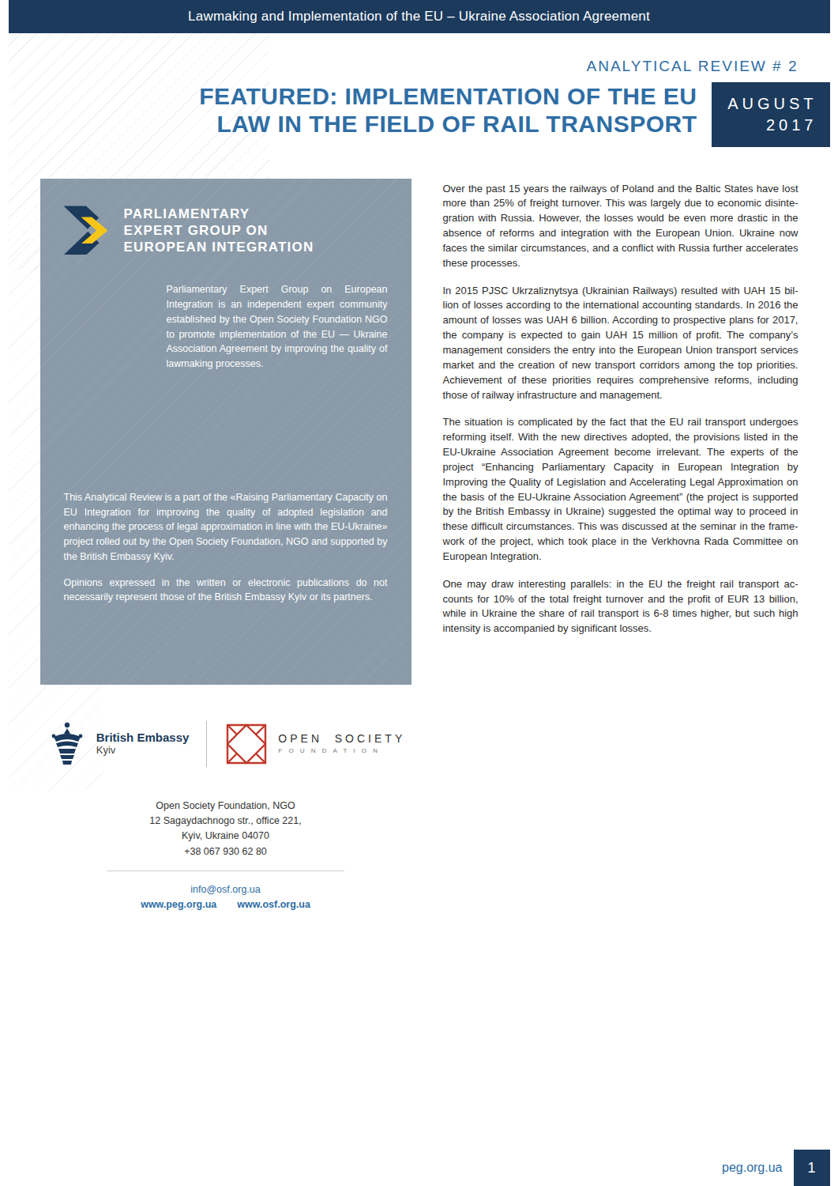Lawmaking and Implementation of the EU – Ukraine Association Agreement
ANALYTICAL REVIEW # 2
FEATURED: IMPLEMENTATION OF THE EU LAW IN THE FIELD OF RAIL TRANSPORT
AUGUST 2017
PARLIAMENTARY
EXPERT GROUP ON
EUROPEAN INTEGRATION
Parliamentary Expert Group on European Integration is an independent expert community established by the Open Society Foundation NGO to promote implementation of the EU — Ukraine Association Agreement by improving the quality of lawmaking processes.
This Analytical Review is a part of the «Raising Parliamentary Capacity on EU Integration for improving the quality of adopted legislation and enhancing the process of legal approximation in line with the EU-Ukraine» project rolled out by the Open Society Foundation, NGO and supported by the British Embassy Kyiv.
Opinions expressed in the written or electronic publications do not necessarily represent those of the British Embassy Kyiv or its partners.
British EmbassyKyiv
OPEN SOCIETY F O U N D A T I O N
Open Society Foundation, NGO
12 Sagaydachnogo str., office 221,
Kyiv, Ukraine 04070
+38 067 930 62 80
info@osf.org.ua
www.peg.org.ua www.osf.org.ua
Over the past 15 years the railways of Poland and the Baltic States have lost more than 25% of freight turnover. This was largely due to economic disintegration with Russia. However, the losses would be even more drastic in the absence of reforms and integration with the European Union. Ukraine now faces the similar circumstances, and a conflict with Russia further accelerates these processes.
In 2015 PJSC Ukrzaliznytsya (Ukrainian Railways) resulted with UAH 15 billion of losses according to the international accounting standards. In 2016 the amount of losses was UAH 6 billion. According to prospective plans for 2017, the company is expected to gain UAH 15 million of profit. The company’s management considers the entry into the European Union transport services market and the creation of new transport corridors among the top priorities. Achievement of these priorities requires comprehensive reforms, including those of railway infrastructure and management.
The situation is complicated by the fact that the EU rail transport undergoes reforming itself. With the new directives adopted, the provisions listed in the EU-Ukraine Association Agreement become irrelevant. The experts of the project “Enhancing Parliamentary Capacity in European Integration by Improving the Quality of Legislation and Accelerating Legal Approximation on the basis of the EU-Ukraine Association Agreement” (the project is supported by the British Embassy in Ukraine) suggested the optimal way to proceed in these difficult circumstances. This was discussed at the seminar in the framework of the project, which took place in the Verkhovna Rada Committee on European Integration.
One may draw interesting parallels: in the EU the freight rail transport accounts for 10% of the total freight turnover and the profit of EUR 13 billion, while in Ukraine the share of rail transport is 6-8 times higher, but such high intensity is accompanied by significant losses.
peg.org.ua
1